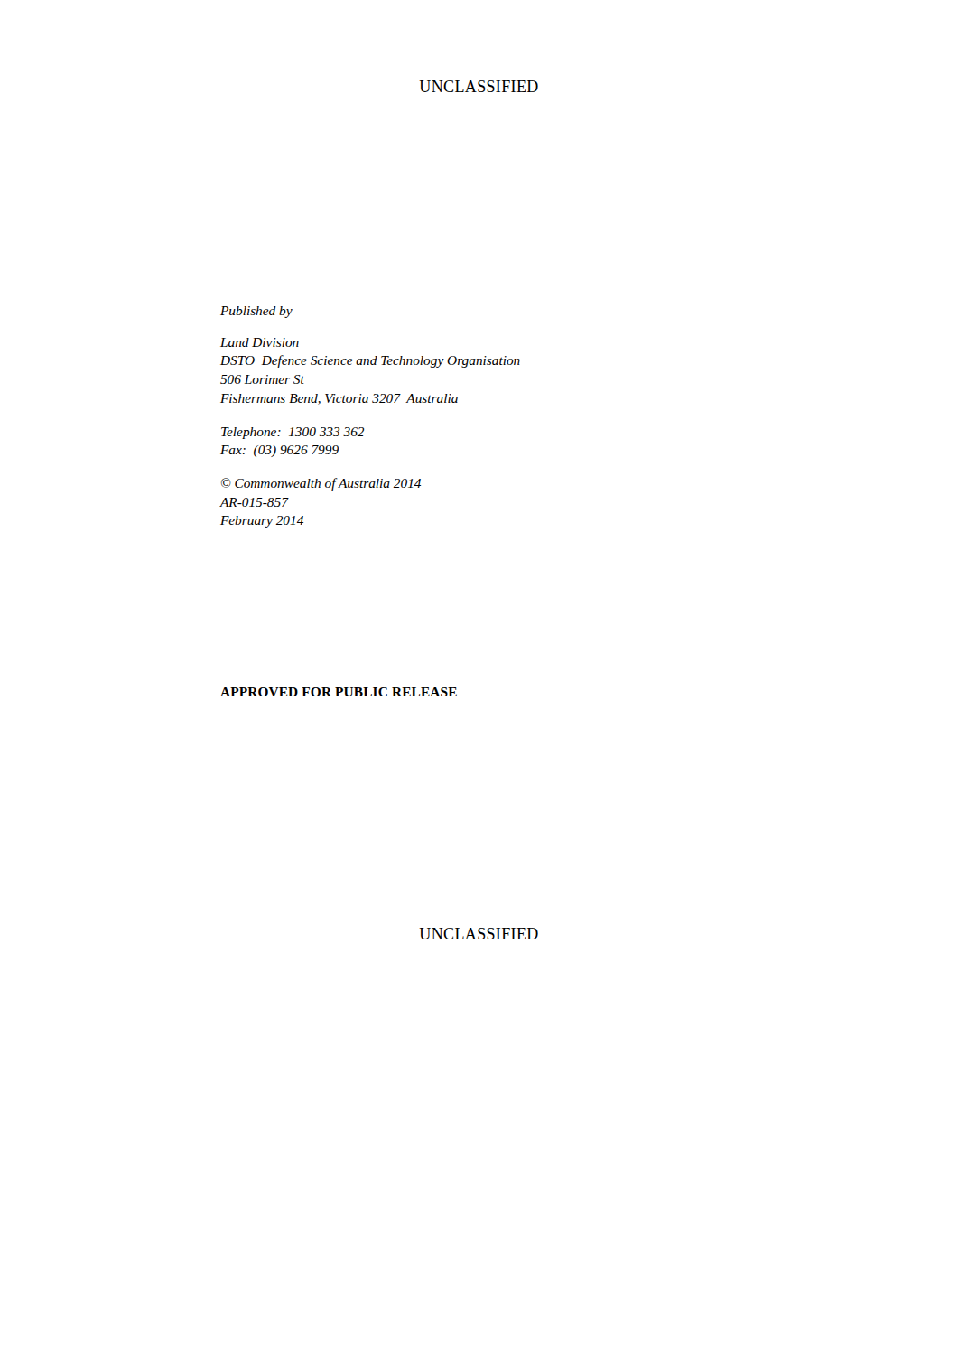UNCLASSIFIED
Published by
Land Division
DSTO Defence Science and Technology Organisation
506 Lorimer St
Fishermans Bend, Victoria 3207 Australia
Telephone: 1300 333 362
Fax: (03) 9626 7999
© Commonwealth of Australia 2014
AR-015-857
February 2014
APPROVED FOR PUBLIC RELEASE
UNCLASSIFIED